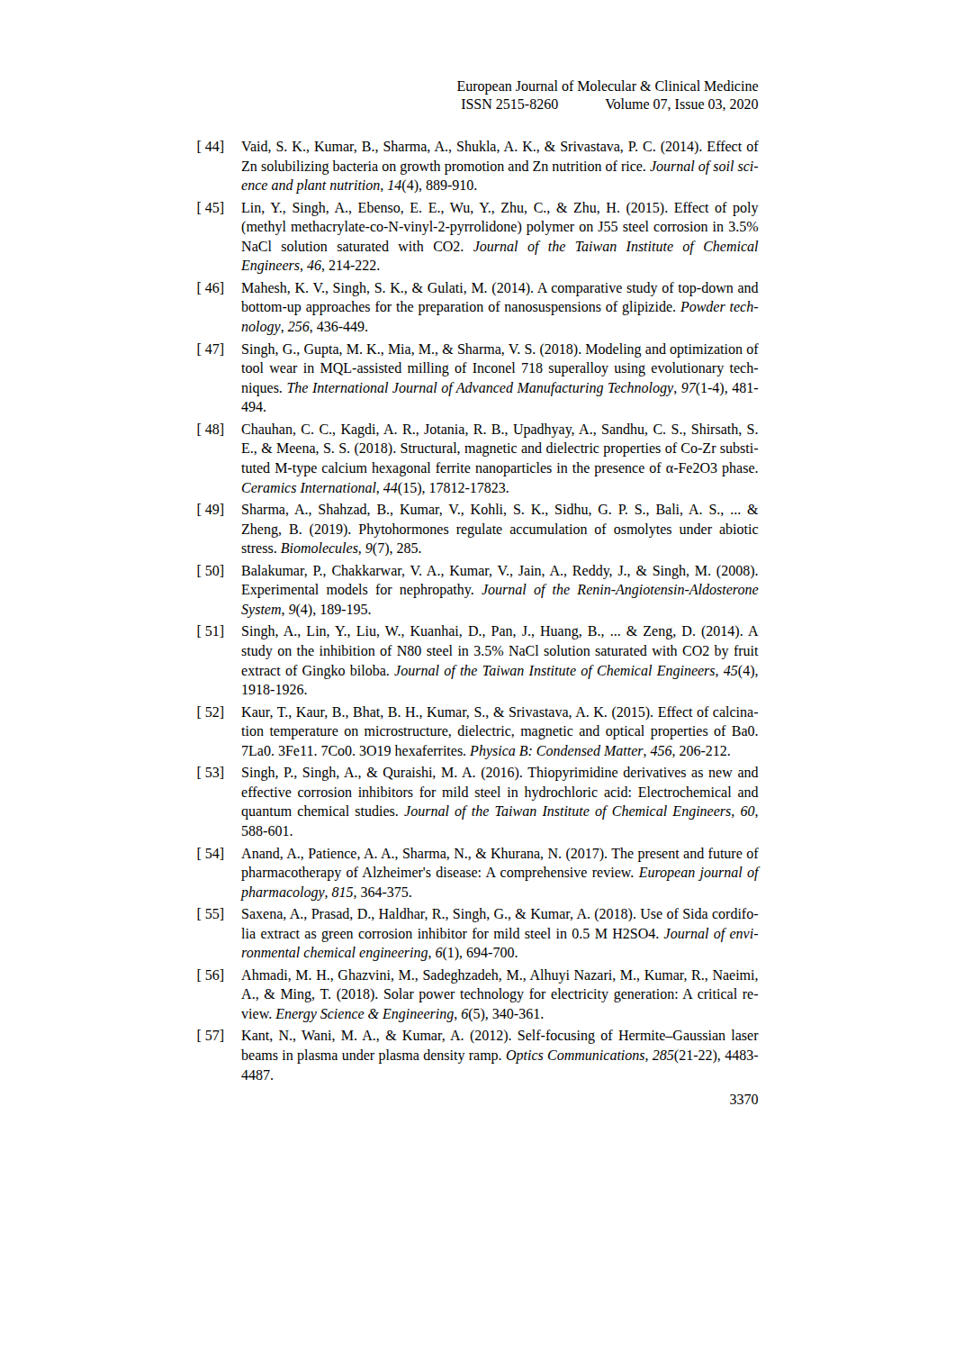European Journal of Molecular & Clinical Medicine ISSN 2515-8260 Volume 07, Issue 03, 2020
[ 44] Vaid, S. K., Kumar, B., Sharma, A., Shukla, A. K., & Srivastava, P. C. (2014). Effect of Zn solubilizing bacteria on growth promotion and Zn nutrition of rice. Journal of soil science and plant nutrition, 14(4), 889-910.
[ 45] Lin, Y., Singh, A., Ebenso, E. E., Wu, Y., Zhu, C., & Zhu, H. (2015). Effect of poly (methyl methacrylate-co-N-vinyl-2-pyrrolidone) polymer on J55 steel corrosion in 3.5% NaCl solution saturated with CO2. Journal of the Taiwan Institute of Chemical Engineers, 46, 214-222.
[ 46] Mahesh, K. V., Singh, S. K., & Gulati, M. (2014). A comparative study of top-down and bottom-up approaches for the preparation of nanosuspensions of glipizide. Powder technology, 256, 436-449.
[ 47] Singh, G., Gupta, M. K., Mia, M., & Sharma, V. S. (2018). Modeling and optimization of tool wear in MQL-assisted milling of Inconel 718 superalloy using evolutionary techniques. The International Journal of Advanced Manufacturing Technology, 97(1-4), 481-494.
[ 48] Chauhan, C. C., Kagdi, A. R., Jotania, R. B., Upadhyay, A., Sandhu, C. S., Shirsath, S. E., & Meena, S. S. (2018). Structural, magnetic and dielectric properties of Co-Zr substituted M-type calcium hexagonal ferrite nanoparticles in the presence of α-Fe2O3 phase. Ceramics International, 44(15), 17812-17823.
[ 49] Sharma, A., Shahzad, B., Kumar, V., Kohli, S. K., Sidhu, G. P. S., Bali, A. S., ... & Zheng, B. (2019). Phytohormones regulate accumulation of osmolytes under abiotic stress. Biomolecules, 9(7), 285.
[ 50] Balakumar, P., Chakkarwar, V. A., Kumar, V., Jain, A., Reddy, J., & Singh, M. (2008). Experimental models for nephropathy. Journal of the Renin-Angiotensin-Aldosterone System, 9(4), 189-195.
[ 51] Singh, A., Lin, Y., Liu, W., Kuanhai, D., Pan, J., Huang, B., ... & Zeng, D. (2014). A study on the inhibition of N80 steel in 3.5% NaCl solution saturated with CO2 by fruit extract of Gingko biloba. Journal of the Taiwan Institute of Chemical Engineers, 45(4), 1918-1926.
[ 52] Kaur, T., Kaur, B., Bhat, B. H., Kumar, S., & Srivastava, A. K. (2015). Effect of calcination temperature on microstructure, dielectric, magnetic and optical properties of Ba0. 7La0. 3Fe11. 7Co0. 3O19 hexaferrites. Physica B: Condensed Matter, 456, 206-212.
[ 53] Singh, P., Singh, A., & Quraishi, M. A. (2016). Thiopyrimidine derivatives as new and effective corrosion inhibitors for mild steel in hydrochloric acid: Electrochemical and quantum chemical studies. Journal of the Taiwan Institute of Chemical Engineers, 60, 588-601.
[ 54] Anand, A., Patience, A. A., Sharma, N., & Khurana, N. (2017). The present and future of pharmacotherapy of Alzheimer's disease: A comprehensive review. European journal of pharmacology, 815, 364-375.
[ 55] Saxena, A., Prasad, D., Haldhar, R., Singh, G., & Kumar, A. (2018). Use of Sida cordifolia extract as green corrosion inhibitor for mild steel in 0.5 M H2SO4. Journal of environmental chemical engineering, 6(1), 694-700.
[ 56] Ahmadi, M. H., Ghazvini, M., Sadeghzadeh, M., Alhuyi Nazari, M., Kumar, R., Naeimi, A., & Ming, T. (2018). Solar power technology for electricity generation: A critical review. Energy Science & Engineering, 6(5), 340-361.
[ 57] Kant, N., Wani, M. A., & Kumar, A. (2012). Self-focusing of Hermite–Gaussian laser beams in plasma under plasma density ramp. Optics Communications, 285(21-22), 4483-4487.
3370